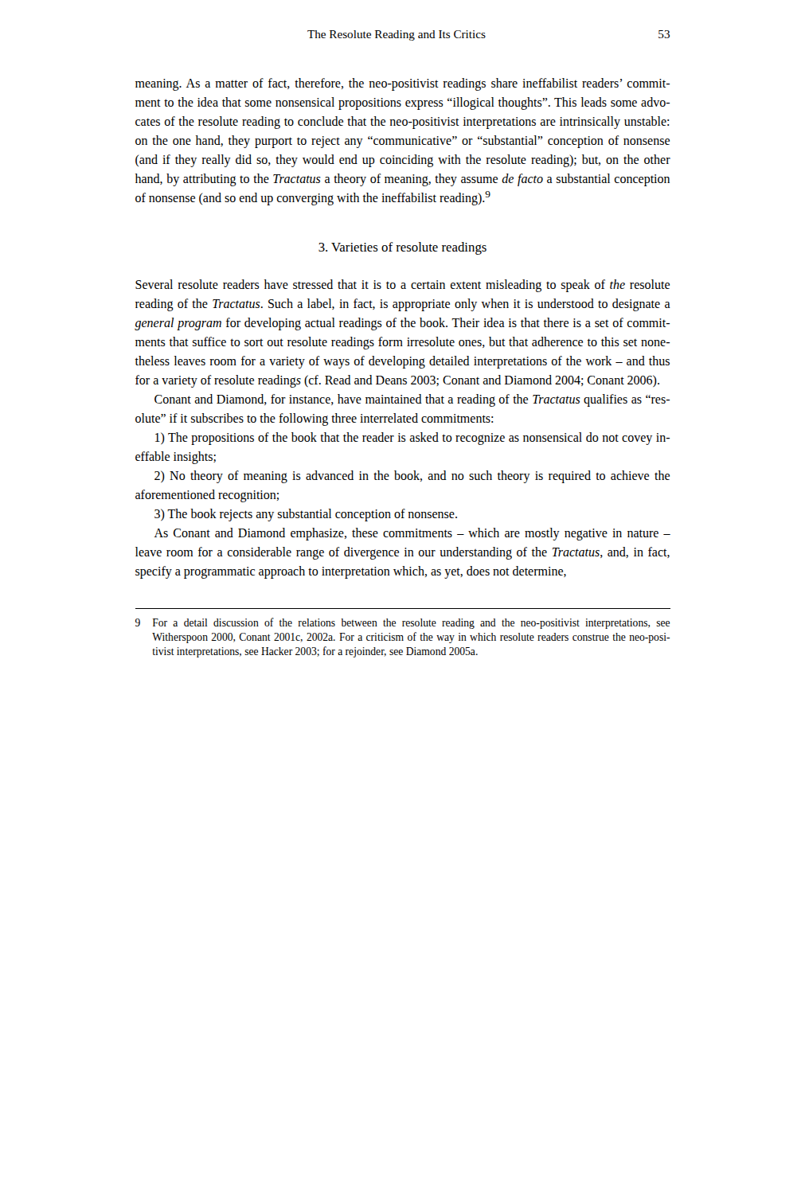The Resolute Reading and Its Critics 53
meaning. As a matter of fact, therefore, the neo-positivist readings share ineffabilist readers’ commitment to the idea that some nonsensical propositions express “illogical thoughts”. This leads some advocates of the resolute reading to conclude that the neo-positivist interpretations are intrinsically unstable: on the one hand, they purport to reject any “communicative” or “substantial” conception of nonsense (and if they really did so, they would end up coinciding with the resolute reading); but, on the other hand, by attributing to the Tractatus a theory of meaning, they assume de facto a substantial conception of nonsense (and so end up converging with the ineffabilist reading).9
3. Varieties of resolute readings
Several resolute readers have stressed that it is to a certain extent misleading to speak of the resolute reading of the Tractatus. Such a label, in fact, is appropriate only when it is understood to designate a general program for developing actual readings of the book. Their idea is that there is a set of commitments that suffice to sort out resolute readings form irresolute ones, but that adherence to this set nonetheless leaves room for a variety of ways of developing detailed interpretations of the work – and thus for a variety of resolute readings (cf. Read and Deans 2003; Conant and Diamond 2004; Conant 2006).
Conant and Diamond, for instance, have maintained that a reading of the Tractatus qualifies as “resolute” if it subscribes to the following three interrelated commitments:
1) The propositions of the book that the reader is asked to recognize as nonsensical do not covey ineffable insights;
2) No theory of meaning is advanced in the book, and no such theory is required to achieve the aforementioned recognition;
3) The book rejects any substantial conception of nonsense.
As Conant and Diamond emphasize, these commitments – which are mostly negative in nature – leave room for a considerable range of divergence in our understanding of the Tractatus, and, in fact, specify a programmatic approach to interpretation which, as yet, does not determine,
9 For a detail discussion of the relations between the resolute reading and the neo-positivist interpretations, see Witherspoon 2000, Conant 2001c, 2002a. For a criticism of the way in which resolute readers construe the neo-positivist interpretations, see Hacker 2003; for a rejoinder, see Diamond 2005a.